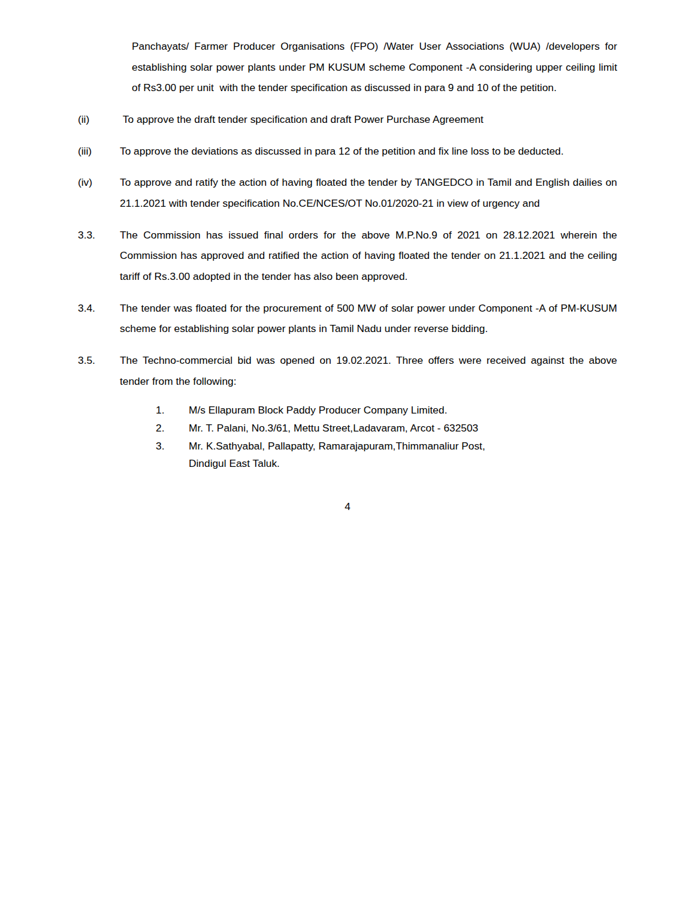Panchayats/ Farmer Producer Organisations (FPO) /Water User Associations (WUA) /developers for establishing solar power plants under PM KUSUM scheme Component -A considering upper ceiling limit of Rs3.00 per unit with the tender specification as discussed in para 9 and 10 of the petition.
(ii)
To approve the draft tender specification and draft Power Purchase Agreement
(iii)
To approve the deviations as discussed in para 12 of the petition and fix line loss to be deducted.
(iv)
To approve and ratify the action of having floated the tender by TANGEDCO in Tamil and English dailies on 21.1.2021 with tender specification No.CE/NCES/OT No.01/2020-21 in view of urgency and
3.3.
The Commission has issued final orders for the above M.P.No.9 of 2021 on 28.12.2021 wherein the Commission has approved and ratified the action of having floated the tender on 21.1.2021 and the ceiling tariff of Rs.3.00 adopted in the tender has also been approved.
3.4.
The tender was floated for the procurement of 500 MW of solar power under Component -A of PM-KUSUM scheme for establishing solar power plants in Tamil Nadu under reverse bidding.
3.5.
The Techno-commercial bid was opened on 19.02.2021. Three offers were received against the above tender from the following:
1.
M/s Ellapuram Block Paddy Producer Company Limited.
2.
Mr. T. Palani, No.3/61, Mettu Street,Ladavaram, Arcot - 632503
3.
Mr. K.Sathyabal, Pallapatty, Ramarajapuram,Thimmanaliur Post,
Dindigul East Taluk.
4